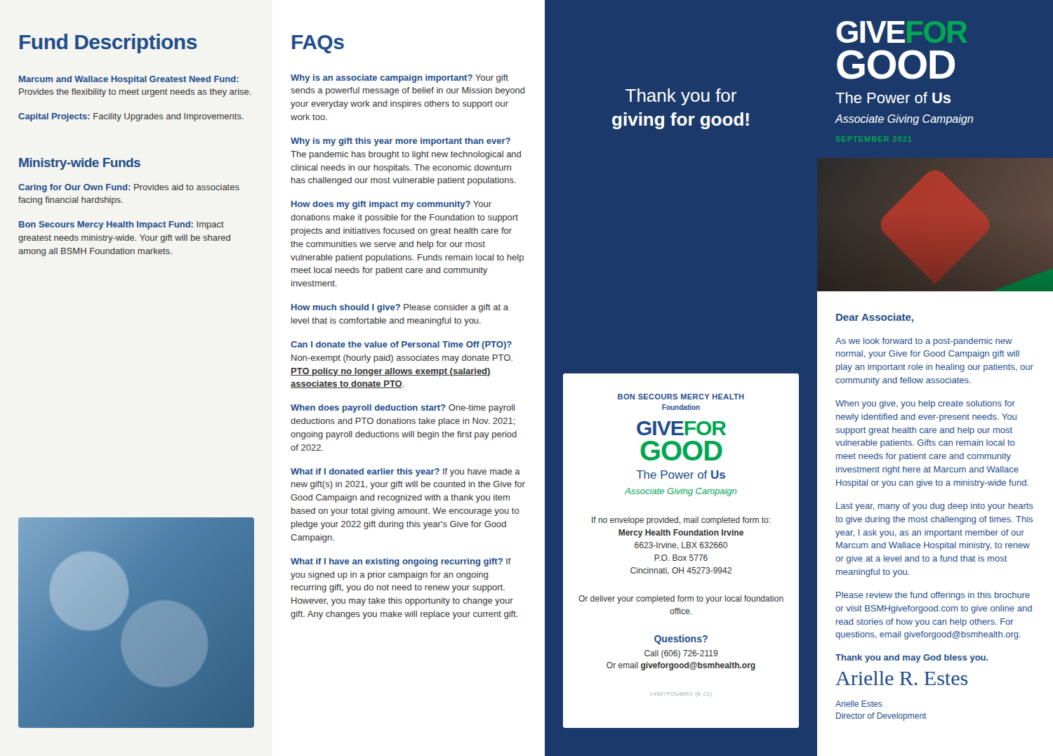Fund Descriptions
Marcum and Wallace Hospital Greatest Need Fund: Provides the flexibility to meet urgent needs as they arise.
Capital Projects: Facility Upgrades and Improvements.
Ministry-wide Funds
Caring for Our Own Fund: Provides aid to associates facing financial hardships.
Bon Secours Mercy Health Impact Fund: Impact greatest needs ministry-wide. Your gift will be shared among all BSMH Foundation markets.
FAQs
Why is an associate campaign important? Your gift sends a powerful message of belief in our Mission beyond your everyday work and inspires others to support our work too.
Why is my gift this year more important than ever? The pandemic has brought to light new technological and clinical needs in our hospitals. The economic downturn has challenged our most vulnerable patient populations.
How does my gift impact my community? Your donations make it possible for the Foundation to support projects and initiatives focused on great health care for the communities we serve and help for our most vulnerable patient populations. Funds remain local to help meet local needs for patient care and community investment.
How much should I give? Please consider a gift at a level that is comfortable and meaningful to you.
Can I donate the value of Personal Time Off (PTO)? Non-exempt (hourly paid) associates may donate PTO. PTO policy no longer allows exempt (salaried) associates to donate PTO.
When does payroll deduction start? One-time payroll deductions and PTO donations take place in Nov. 2021; ongoing payroll deductions will begin the first pay period of 2022.
What if I donated earlier this year? If you have made a new gift(s) in 2021, your gift will be counted in the Give for Good Campaign and recognized with a thank you item based on your total giving amount. We encourage you to pledge your 2022 gift during this year's Give for Good Campaign.
What if I have an existing ongoing recurring gift? If you signed up in a prior campaign for an ongoing recurring gift, you do not need to renew your support. However, you may take this opportunity to change your gift. Any changes you make will replace your current gift.
Thank you forgiving for good!
BON SECOURS MERCY HEALTH
Foundation
GIVE FOR GOOD
The Power of Us
Associate Giving Campaign
If no envelope provided, mail completed form to: Mercy Health Foundation Irvine 6623-Irvine, LBX 632660
P.O. Box 5776
Cincinnati, OH 45273-9942
Or deliver your completed form to your local foundation office.
Questions?
Call (606) 726-2119
Or email giveforgood@bsmhealth.org
14607FOUBRO (6-21)
GIVE FOR GOOD
The Power of Us
Associate Giving Campaign
SEPTEMBER 2021
Dear Associate,
As we look forward to a post-pandemic new normal, your Give for Good Campaign gift will play an important role in healing our patients, our community and fellow associates.
When you give, you help create solutions for newly identified and ever-present needs. You support great health care and help our most vulnerable patients. Gifts can remain local to meet needs for patient care and community investment right here at Marcum and Wallace Hospital or you can give to a ministry-wide fund.
Last year, many of you dug deep into your hearts to give during the most challenging of times. This year, I ask you, as an important member of our Marcum and Wallace Hospital ministry, to renew or give at a level and to a fund that is most meaningful to you.
Please review the fund offerings in this brochure or visit BSMHgiveforgood.com to give online and read stories of how you can help others. For questions, email giveforgood@bsmhealth.org.
Thank you and may God bless you.
Arielle R. Estes
Arielle Estes
Director of Development